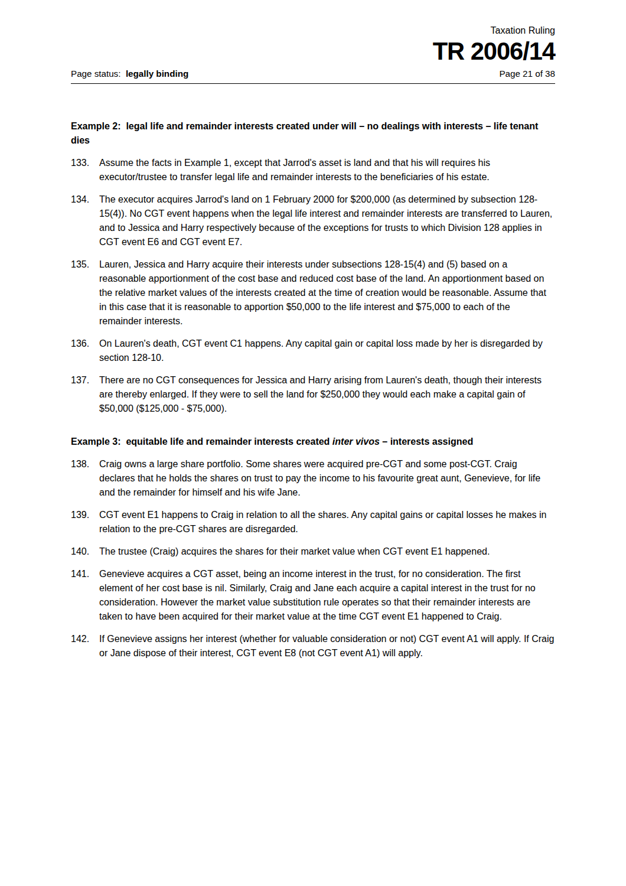Taxation Ruling
TR 2006/14
Page status: legally binding
Page 21 of 38
Example 2: legal life and remainder interests created under will – no dealings with interests – life tenant dies
133.
Assume the facts in Example 1, except that Jarrod's asset is land and that his will requires his executor/trustee to transfer legal life and remainder interests to the beneficiaries of his estate.
134.
The executor acquires Jarrod's land on 1 February 2000 for $200,000 (as determined by subsection 128-15(4)). No CGT event happens when the legal life interest and remainder interests are transferred to Lauren, and to Jessica and Harry respectively because of the exceptions for trusts to which Division 128 applies in CGT event E6 and CGT event E7.
135.
Lauren, Jessica and Harry acquire their interests under subsections 128-15(4) and (5) based on a reasonable apportionment of the cost base and reduced cost base of the land. An apportionment based on the relative market values of the interests created at the time of creation would be reasonable. Assume that in this case that it is reasonable to apportion $50,000 to the life interest and $75,000 to each of the remainder interests.
136.
On Lauren's death, CGT event C1 happens. Any capital gain or capital loss made by her is disregarded by section 128-10.
137.
There are no CGT consequences for Jessica and Harry arising from Lauren's death, though their interests are thereby enlarged. If they were to sell the land for $250,000 they would each make a capital gain of $50,000 ($125,000 - $75,000).
Example 3: equitable life and remainder interests created inter vivos – interests assigned
138.
Craig owns a large share portfolio. Some shares were acquired pre-CGT and some post-CGT. Craig declares that he holds the shares on trust to pay the income to his favourite great aunt, Genevieve, for life and the remainder for himself and his wife Jane.
139.
CGT event E1 happens to Craig in relation to all the shares. Any capital gains or capital losses he makes in relation to the pre-CGT shares are disregarded.
140.
The trustee (Craig) acquires the shares for their market value when CGT event E1 happened.
141.
Genevieve acquires a CGT asset, being an income interest in the trust, for no consideration. The first element of her cost base is nil. Similarly, Craig and Jane each acquire a capital interest in the trust for no consideration. However the market value substitution rule operates so that their remainder interests are taken to have been acquired for their market value at the time CGT event E1 happened to Craig.
142.
If Genevieve assigns her interest (whether for valuable consideration or not) CGT event A1 will apply. If Craig or Jane dispose of their interest, CGT event E8 (not CGT event A1) will apply.